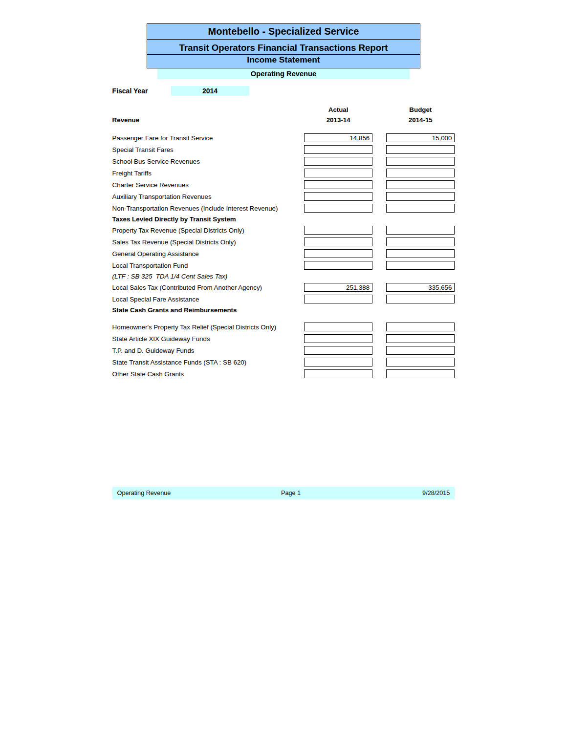Montebello - Specialized Service
Transit Operators Financial Transactions Report
Income Statement
Operating Revenue
Fiscal Year
2014
| | | Actual | | Budget |
| Revenue | | 2013-14 | | 2014-15 |
| Passenger Fare for Transit Service | | 14,856 | | 15,000 |
| Special Transit Fares | | | | |
| School Bus Service Revenues | | | | |
| Freight Tariffs | | | | |
| Charter Service Revenues | | | | |
| Auxiliary Transportation Revenues | | | | |
| Non-Transportation Revenues (Include Interest Revenue) | | | | |
| Taxes Levied Directly by Transit System | | | | |
| Property Tax Revenue (Special Districts Only) | | | | |
| Sales Tax Revenue (Special Districts Only) | | | | |
| General Operating Assistance | | | | |
| Local Transportation Fund | | | | |
| (LTF : SB 325 TDA 1/4 Cent Sales Tax) | | | | |
| Local Sales Tax (Contributed From Another Agency) | | 251,388 | | 335,656 |
| Local Special Fare Assistance | | | | |
| State Cash Grants and Reimbursements | | | | |
| Homeowner's Property Tax Relief (Special Districts Only) | | | | |
| State Article XIX Guideway Funds | | | | |
| T.P. and D. Guideway Funds | | | | |
| State Transit Assistance Funds (STA : SB 620) | | | | |
| Other State Cash Grants | | | | |
Operating Revenue
Page 1
9/28/2015